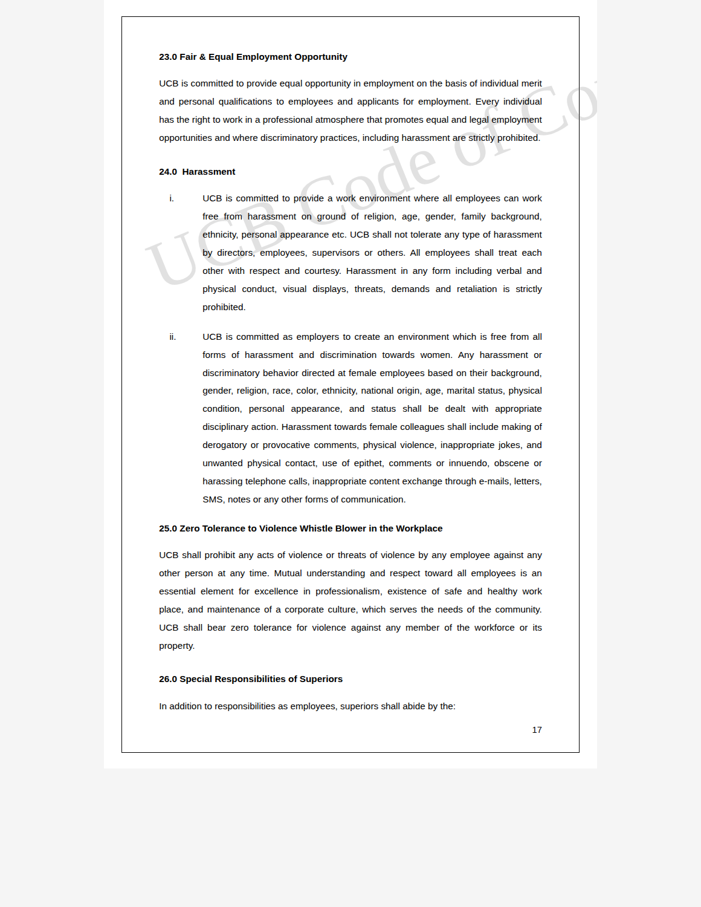UCB Code of Conduct
23.0 Fair & Equal Employment Opportunity
UCB is committed to provide equal opportunity in employment on the basis of individual merit and personal qualifications to employees and applicants for employment. Every individual has the right to work in a professional atmosphere that promotes equal and legal employment opportunities and where discriminatory practices, including harassment are strictly prohibited.
24.0 Harassment
UCB is committed to provide a work environment where all employees can work free from harassment on ground of religion, age, gender, family background, ethnicity, personal appearance etc. UCB shall not tolerate any type of harassment by directors, employees, supervisors or others. All employees shall treat each other with respect and courtesy. Harassment in any form including verbal and physical conduct, visual displays, threats, demands and retaliation is strictly prohibited.
UCB is committed as employers to create an environment which is free from all forms of harassment and discrimination towards women. Any harassment or discriminatory behavior directed at female employees based on their background, gender, religion, race, color, ethnicity, national origin, age, marital status, physical condition, personal appearance, and status shall be dealt with appropriate disciplinary action. Harassment towards female colleagues shall include making of derogatory or provocative comments, physical violence, inappropriate jokes, and unwanted physical contact, use of epithet, comments or innuendo, obscene or harassing telephone calls, inappropriate content exchange through e-mails, letters, SMS, notes or any other forms of communication.
25.0 Zero Tolerance to Violence Whistle Blower in the Workplace
UCB shall prohibit any acts of violence or threats of violence by any employee against any other person at any time. Mutual understanding and respect toward all employees is an essential element for excellence in professionalism, existence of safe and healthy work place, and maintenance of a corporate culture, which serves the needs of the community. UCB shall bear zero tolerance for violence against any member of the workforce or its property.
26.0 Special Responsibilities of Superiors
In addition to responsibilities as employees, superiors shall abide by the:
17